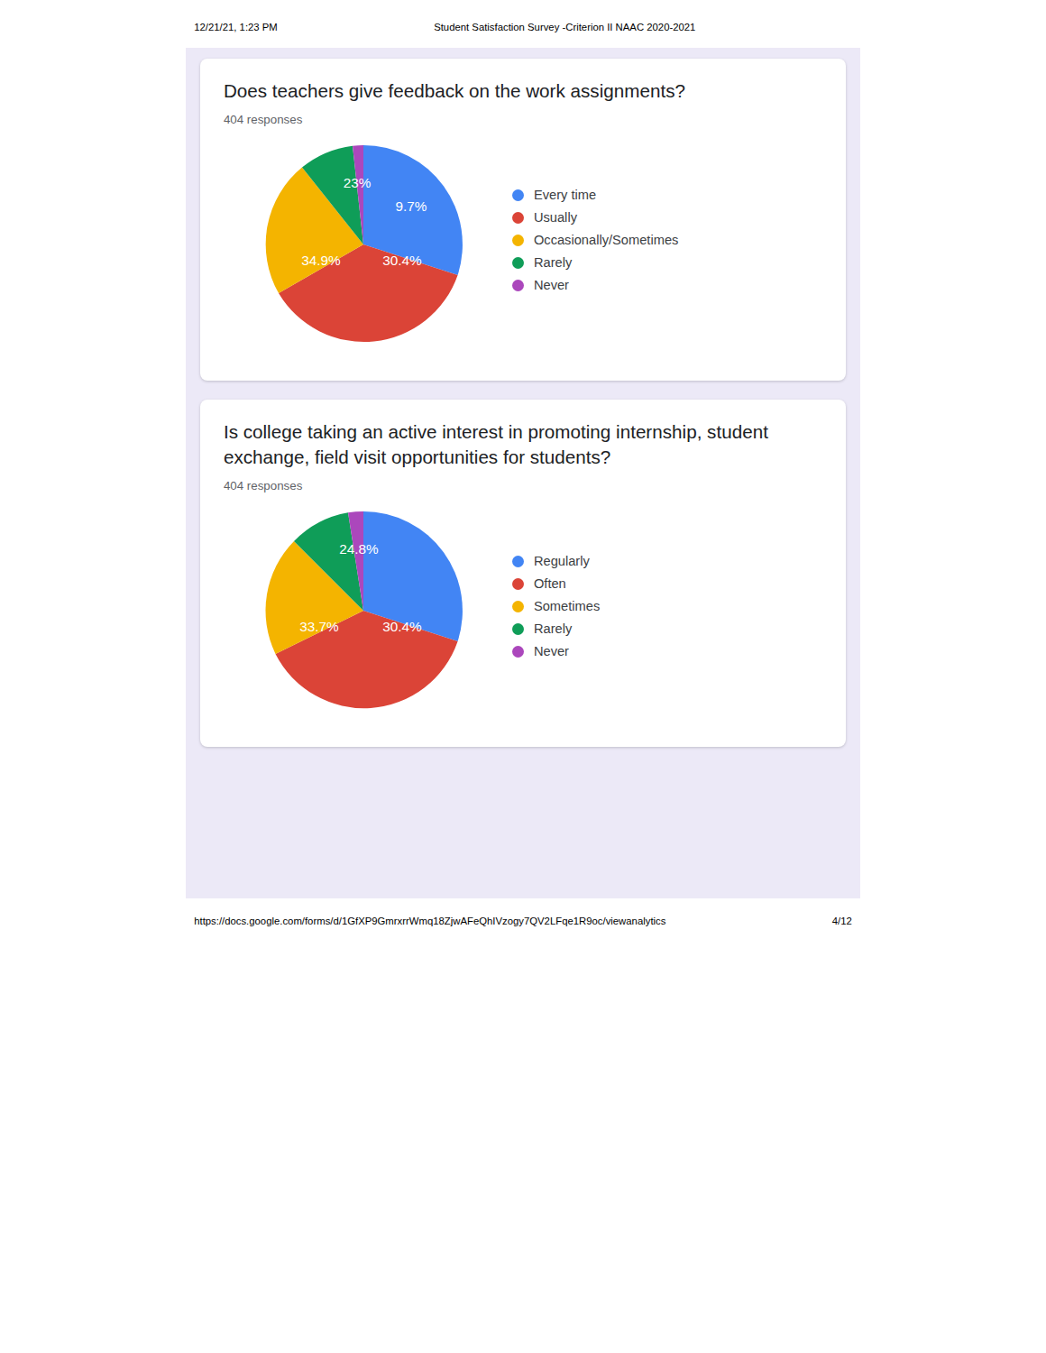12/21/21, 1:23 PM Student Satisfaction Survey -Criterion II NAAC 2020-2021
Does teachers give feedback on the work assignments?
404 responses
30.4% 34.9% 23% 9.7%
Every time
Usually
Occasionally/Sometimes
Rarely
Never
Is college taking an active interest in promoting internship, student exchange, field visit opportunities for students?
404 responses
30.4% 33.7% 24.8%
Regularly
Often
Sometimes
Rarely
Never
https://docs.google.com/forms/d/1GfXP9GmrxrrWmq18ZjwAFeQhIVzogy7QV2LFqe1R9oc/viewanalytics 4/12